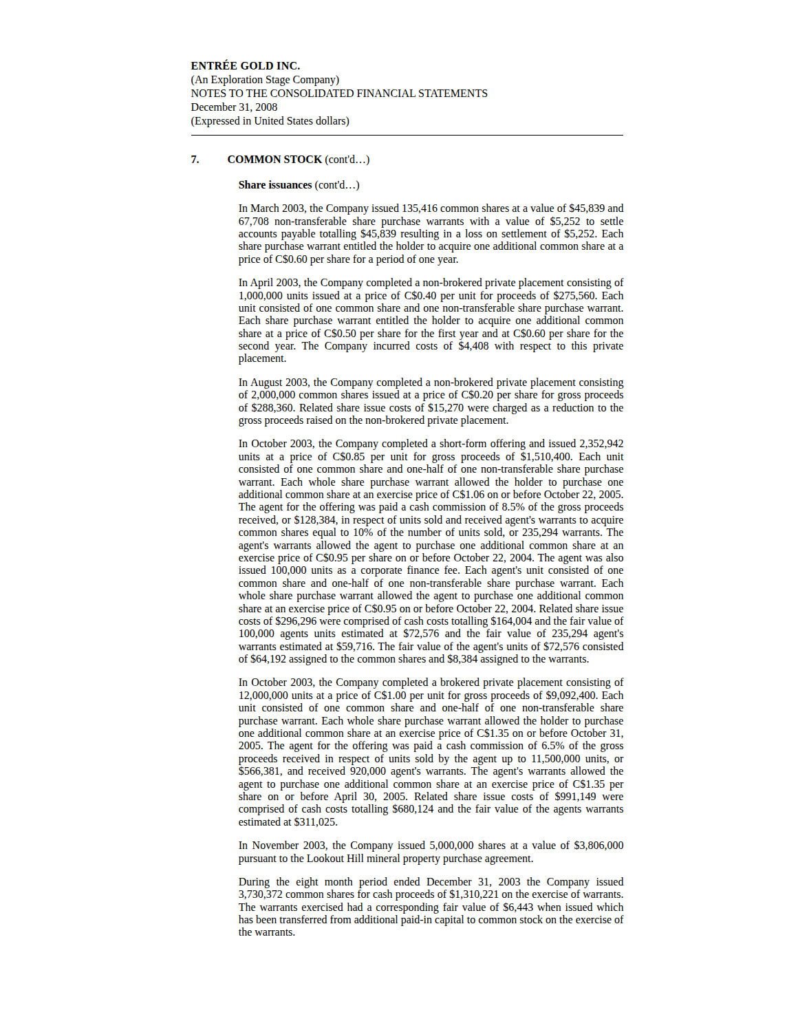ENTRÉE GOLD INC.
(An Exploration Stage Company)
NOTES TO THE CONSOLIDATED FINANCIAL STATEMENTS
December 31, 2008
(Expressed in United States dollars)
7.
COMMON STOCK (cont'd…)
Share issuances (cont'd…)
In March 2003, the Company issued 135,416 common shares at a value of $45,839 and 67,708 non-transferable share purchase warrants with a value of $5,252 to settle accounts payable totalling $45,839 resulting in a loss on settlement of $5,252. Each share purchase warrant entitled the holder to acquire one additional common share at a price of C$0.60 per share for a period of one year.
In April 2003, the Company completed a non-brokered private placement consisting of 1,000,000 units issued at a price of C$0.40 per unit for proceeds of $275,560. Each unit consisted of one common share and one non-transferable share purchase warrant. Each share purchase warrant entitled the holder to acquire one additional common share at a price of C$0.50 per share for the first year and at C$0.60 per share for the second year. The Company incurred costs of $4,408 with respect to this private placement.
In August 2003, the Company completed a non-brokered private placement consisting of 2,000,000 common shares issued at a price of C$0.20 per share for gross proceeds of $288,360. Related share issue costs of $15,270 were charged as a reduction to the gross proceeds raised on the non-brokered private placement.
In October 2003, the Company completed a short-form offering and issued 2,352,942 units at a price of C$0.85 per unit for gross proceeds of $1,510,400. Each unit consisted of one common share and one-half of one non-transferable share purchase warrant. Each whole share purchase warrant allowed the holder to purchase one additional common share at an exercise price of C$1.06 on or before October 22, 2005. The agent for the offering was paid a cash commission of 8.5% of the gross proceeds received, or $128,384, in respect of units sold and received agent's warrants to acquire common shares equal to 10% of the number of units sold, or 235,294 warrants. The agent's warrants allowed the agent to purchase one additional common share at an exercise price of C$0.95 per share on or before October 22, 2004. The agent was also issued 100,000 units as a corporate finance fee. Each agent's unit consisted of one common share and one-half of one non-transferable share purchase warrant. Each whole share purchase warrant allowed the agent to purchase one additional common share at an exercise price of C$0.95 on or before October 22, 2004. Related share issue costs of $296,296 were comprised of cash costs totalling $164,004 and the fair value of 100,000 agents units estimated at $72,576 and the fair value of 235,294 agent's warrants estimated at $59,716. The fair value of the agent's units of $72,576 consisted of $64,192 assigned to the common shares and $8,384 assigned to the warrants.
In October 2003, the Company completed a brokered private placement consisting of 12,000,000 units at a price of C$1.00 per unit for gross proceeds of $9,092,400. Each unit consisted of one common share and one-half of one non-transferable share purchase warrant. Each whole share purchase warrant allowed the holder to purchase one additional common share at an exercise price of C$1.35 on or before October 31, 2005. The agent for the offering was paid a cash commission of 6.5% of the gross proceeds received in respect of units sold by the agent up to 11,500,000 units, or $566,381, and received 920,000 agent's warrants. The agent's warrants allowed the agent to purchase one additional common share at an exercise price of C$1.35 per share on or before April 30, 2005. Related share issue costs of $991,149 were comprised of cash costs totalling $680,124 and the fair value of the agents warrants estimated at $311,025.
In November 2003, the Company issued 5,000,000 shares at a value of $3,806,000 pursuant to the Lookout Hill mineral property purchase agreement.
During the eight month period ended December 31, 2003 the Company issued 3,730,372 common shares for cash proceeds of $1,310,221 on the exercise of warrants. The warrants exercised had a corresponding fair value of $6,443 when issued which has been transferred from additional paid-in capital to common stock on the exercise of the warrants.